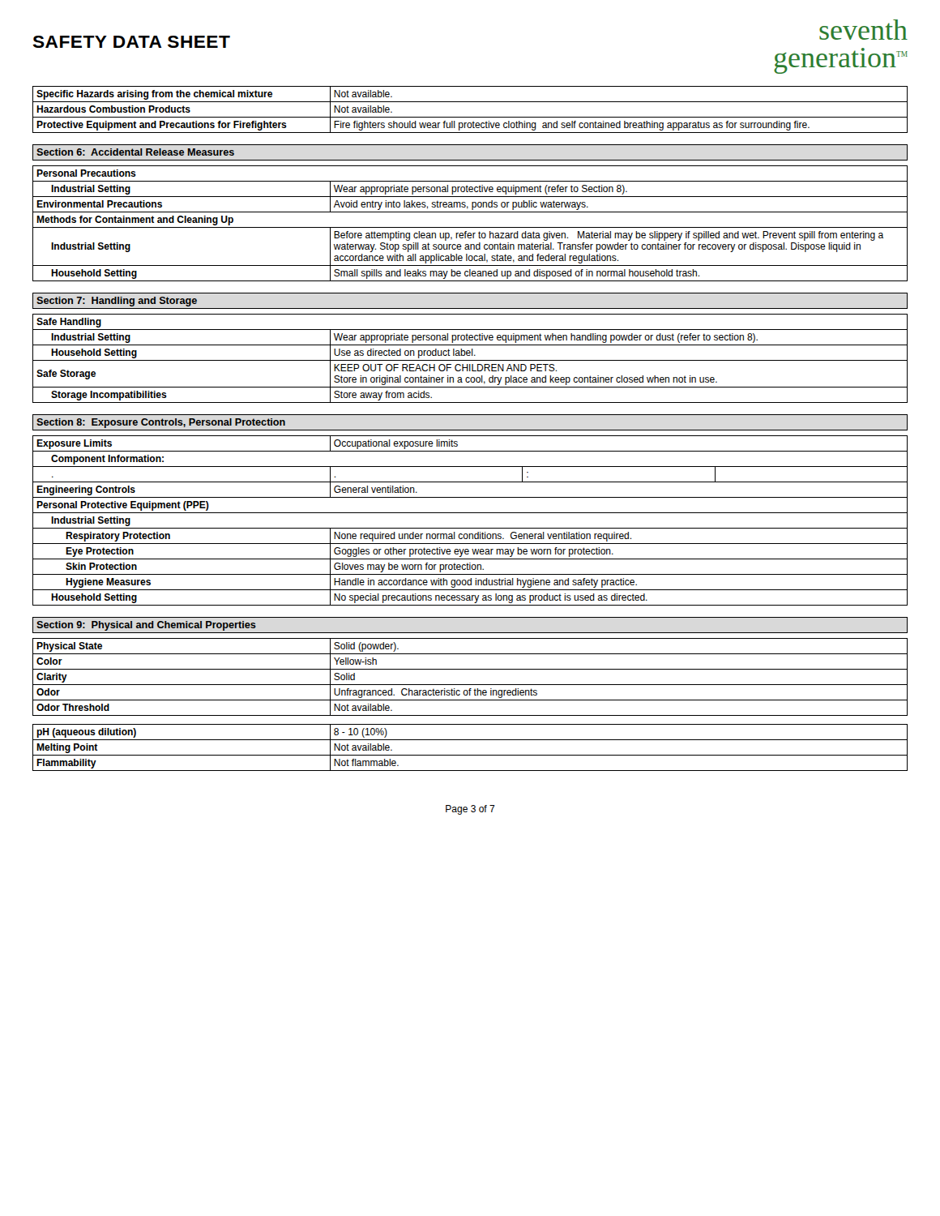SAFETY DATA SHEET
seventh generationTM
| Specific Hazards arising from the chemical mixture | Not available. |
| Hazardous Combustion Products | Not available. |
| Protective Equipment and Precautions for Firefighters | Fire fighters should wear full protective clothing and self contained breathing apparatus as for surrounding fire. |
Section 6: Accidental Release Measures
| Personal Precautions |
| Industrial Setting | Wear appropriate personal protective equipment (refer to Section 8). |
| Environmental Precautions | Avoid entry into lakes, streams, ponds or public waterways. |
| Methods for Containment and Cleaning Up |
| Industrial Setting | Before attempting clean up, refer to hazard data given. Material may be slippery if spilled and wet. Prevent spill from entering a waterway. Stop spill at source and contain material. Transfer powder to container for recovery or disposal. Dispose liquid in accordance with all applicable local, state, and federal regulations. |
| Household Setting | Small spills and leaks may be cleaned up and disposed of in normal household trash. |
Section 7: Handling and Storage
| Safe Handling |
| Industrial Setting | Wear appropriate personal protective equipment when handling powder or dust (refer to section 8). |
| Household Setting | Use as directed on product label. |
| Safe Storage | KEEP OUT OF REACH OF CHILDREN AND PETS. Store in original container in a cool, dry place and keep container closed when not in use. |
| Storage Incompatibilities | Store away from acids. |
Section 8: Exposure Controls, Personal Protection
| Exposure Limits | Occupational exposure limits |
| Component Information: |
| . | . | : | |
| Engineering Controls | General ventilation. |
| Personal Protective Equipment (PPE) |
| Industrial Setting |
| Respiratory Protection | None required under normal conditions. General ventilation required. |
| Eye Protection | Goggles or other protective eye wear may be worn for protection. |
| Skin Protection | Gloves may be worn for protection. |
| Hygiene Measures | Handle in accordance with good industrial hygiene and safety practice. |
| Household Setting | No special precautions necessary as long as product is used as directed. |
Section 9: Physical and Chemical Properties
| Physical State | Solid (powder). |
| Color | Yellow-ish |
| Clarity | Solid |
| Odor | Unfragranced. Characteristic of the ingredients |
| Odor Threshold | Not available. |
| pH (aqueous dilution) | 8 - 10 (10%) |
| Melting Point | Not available. |
| Flammability | Not flammable. |
Page 3 of 7